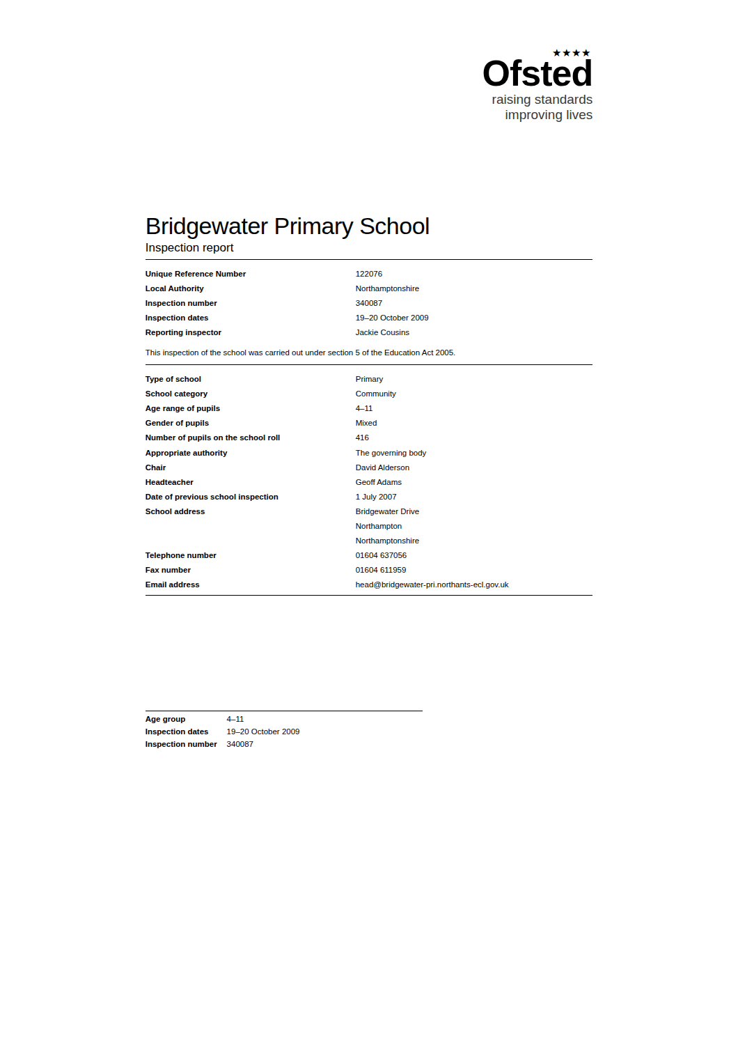★★★★
Ofsted
raising standards
improving lives
Bridgewater Primary School
Inspection report
| Unique Reference Number | 122076 |
| Local Authority | Northamptonshire |
| Inspection number | 340087 |
| Inspection dates | 19–20 October 2009 |
| Reporting inspector | Jackie Cousins |
This inspection of the school was carried out under section 5 of the Education Act 2005.
| Type of school | Primary |
| School category | Community |
| Age range of pupils | 4–11 |
| Gender of pupils | Mixed |
| Number of pupils on the school roll | 416 |
| Appropriate authority | The governing body |
| Chair | David Alderson |
| Headteacher | Geoff Adams |
| Date of previous school inspection | 1 July 2007 |
| School address | Bridgewater Drive |
| | Northampton |
| | Northamptonshire |
| Telephone number | 01604 637056 |
| Fax number | 01604 611959 |
| Email address | head@bridgewater-pri.northants-ecl.gov.uk |
| Age group | 4–11 |
| Inspection dates | 19–20 October 2009 |
| Inspection number | 340087 |